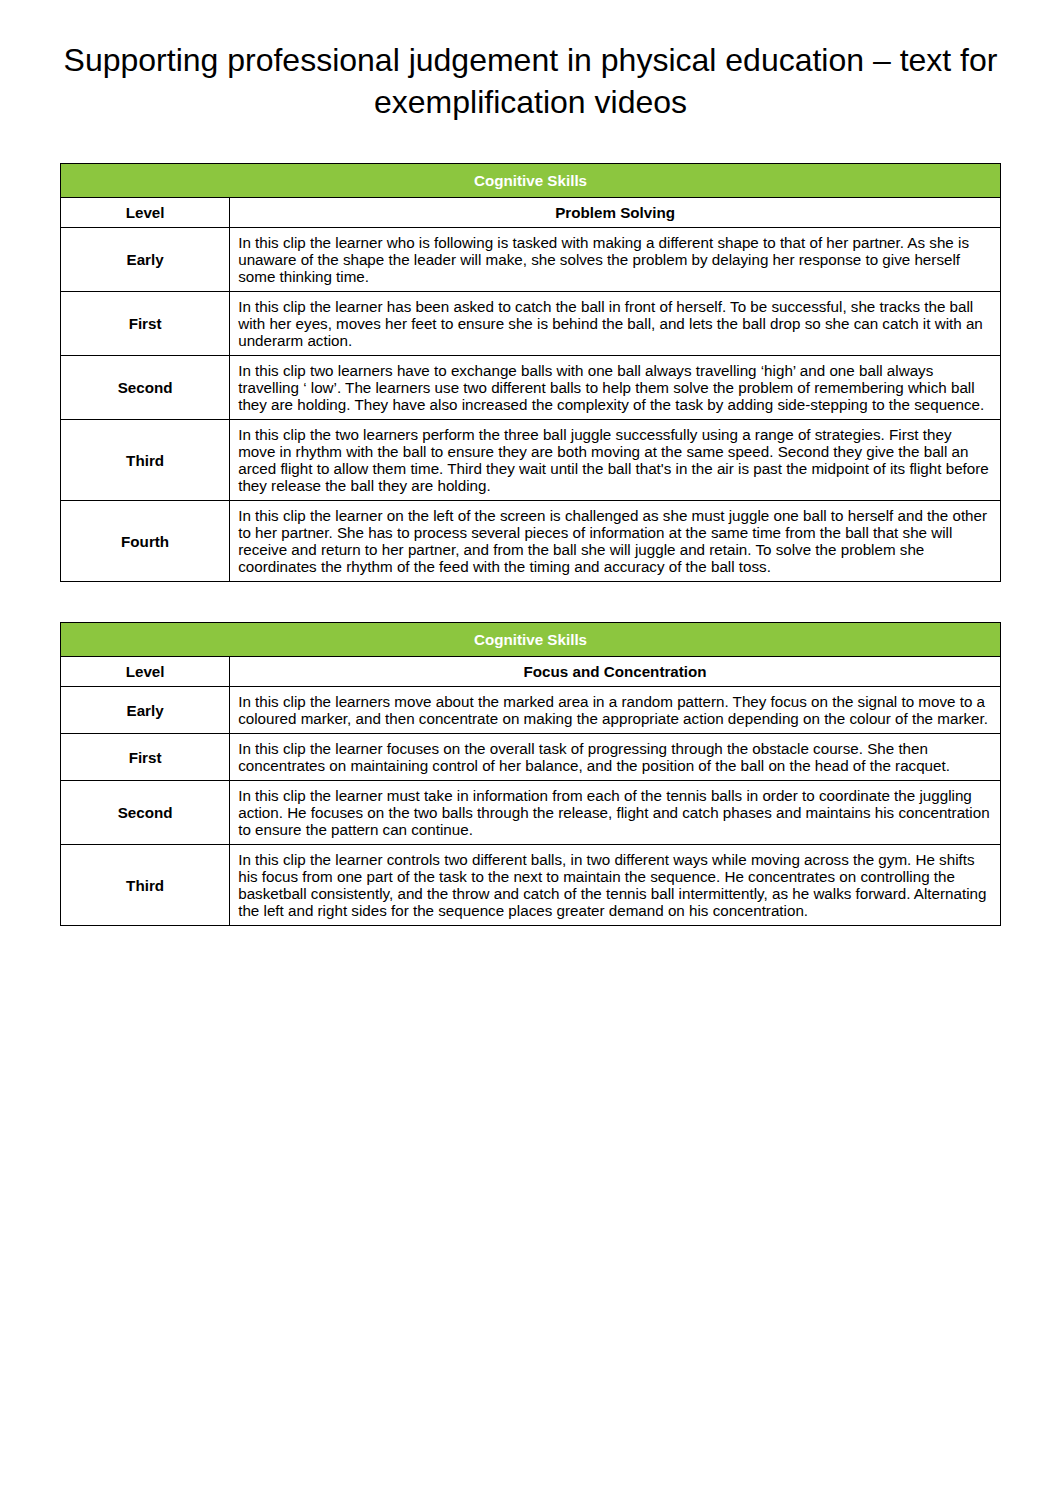Supporting professional judgement in physical education – text for exemplification videos
Cognitive Skills
| Level | Problem Solving |
| --- | --- |
| Early | In this clip the learner who is following is tasked with making a different shape to that of her partner. As she is unaware of the shape the leader will make, she solves the problem by delaying her response to give herself some thinking time. |
| First | In this clip the learner has been asked to catch the ball in front of herself. To be successful, she tracks the ball with her eyes, moves her feet to ensure she is behind the ball, and lets the ball drop so she can catch it with an underarm action. |
| Second | In this clip two learners have to exchange balls with one ball always travelling ‘high’ and one ball always travelling ‘ low’. The learners use two different balls to help them solve the problem of remembering which ball they are holding. They have also increased the complexity of the task by adding side-stepping to the sequence. |
| Third | In this clip the two learners perform the three ball juggle successfully using a range of strategies. First they move in rhythm with the ball to ensure they are both moving at the same speed. Second they give the ball an arced flight to allow them time. Third they wait until the ball that's in the air is past the midpoint of its flight before they release the ball they are holding. |
| Fourth | In this clip the learner on the left of the screen is challenged as she must juggle one ball to herself and the other to her partner. She has to process several pieces of information at the same time from the ball that she will receive and return to her partner, and from the ball she will juggle and retain. To solve the problem she coordinates the rhythm of the feed with the timing and accuracy of the ball toss. |
Cognitive Skills
| Level | Focus and Concentration |
| --- | --- |
| Early | In this clip the learners move about the marked area in a random pattern. They focus on the signal to move to a coloured marker, and then concentrate on making the appropriate action depending on the colour of the marker. |
| First | In this clip the learner focuses on the overall task of progressing through the obstacle course. She then concentrates on maintaining control of her balance, and the position of the ball on the head of the racquet. |
| Second | In this clip the learner must take in information from each of the tennis balls in order to coordinate the juggling action. He focuses on the two balls through the release, flight and catch phases and maintains his concentration to ensure the pattern can continue. |
| Third | In this clip the learner controls two different balls, in two different ways while moving across the gym. He shifts his focus from one part of the task to the next to maintain the sequence. He concentrates on controlling the basketball consistently, and the throw and catch of the tennis ball intermittently, as he walks forward. Alternating the left and right sides for the sequence places greater demand on his concentration. |